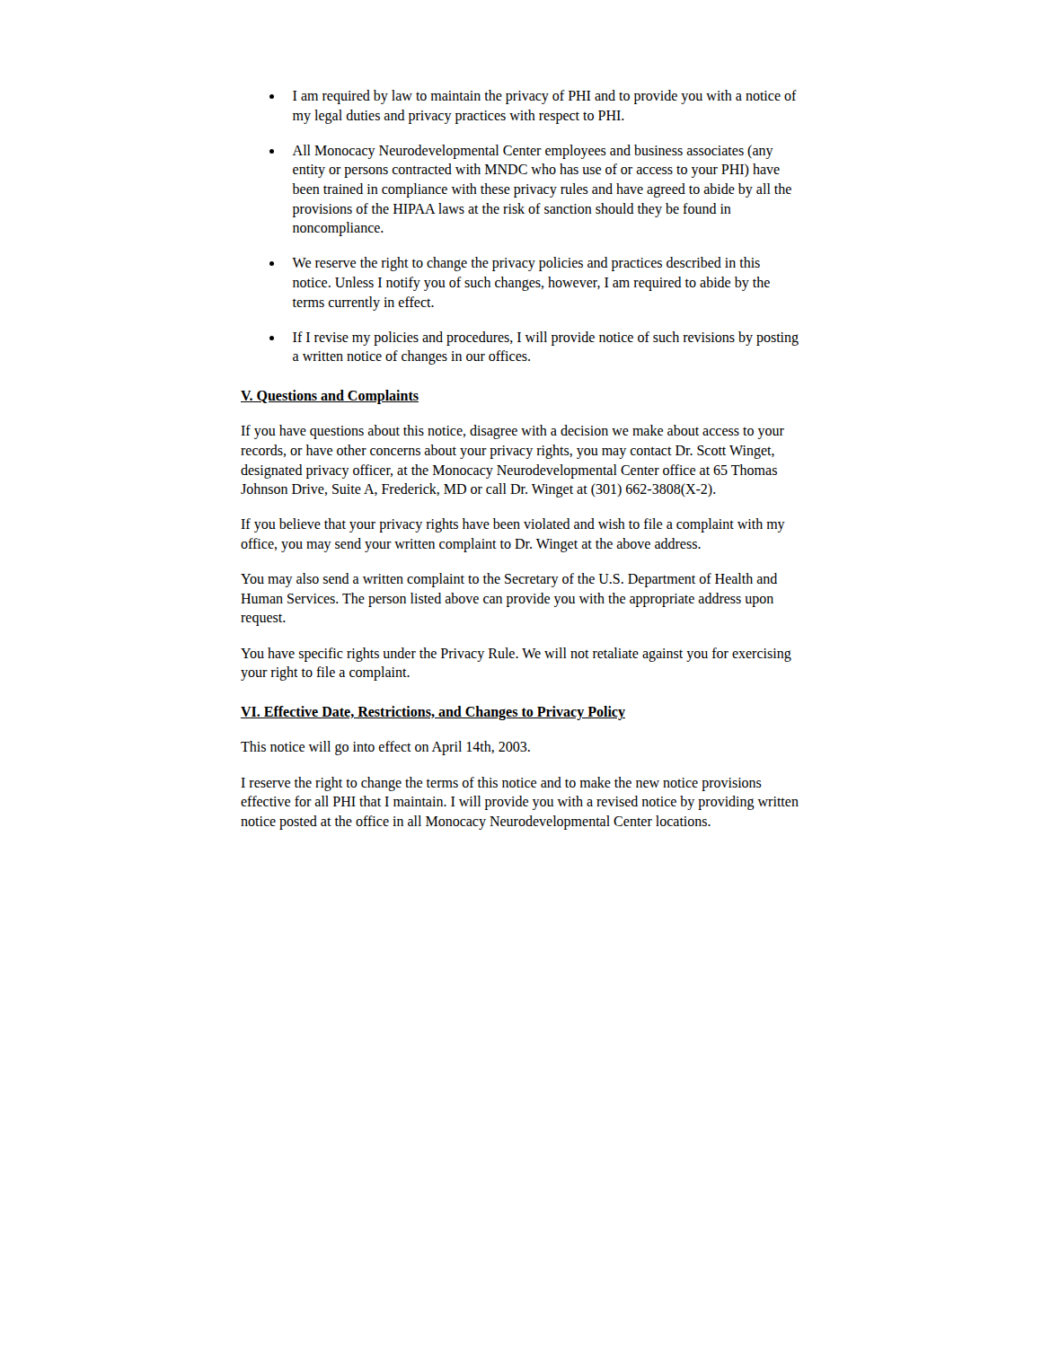I am required by law to maintain the privacy of PHI and to provide you with a notice of my legal duties and privacy practices with respect to PHI.
All Monocacy Neurodevelopmental Center employees and business associates (any entity or persons contracted with MNDC who has use of or access to your PHI) have been trained in compliance with these privacy rules and have agreed to abide by all the provisions of the HIPAA laws at the risk of sanction should they be found in noncompliance.
We reserve the right to change the privacy policies and practices described in this notice. Unless I notify you of such changes, however, I am required to abide by the terms currently in effect.
If I revise my policies and procedures, I will provide notice of such revisions by posting a written notice of changes in our offices.
V. Questions and Complaints
If you have questions about this notice, disagree with a decision we make about access to your records, or have other concerns about your privacy rights, you may contact Dr. Scott Winget, designated privacy officer, at the Monocacy Neurodevelopmental Center office at 65 Thomas Johnson Drive, Suite A, Frederick, MD or call Dr. Winget at (301) 662-3808(X-2).
If you believe that your privacy rights have been violated and wish to file a complaint with my office, you may send your written complaint to Dr. Winget at the above address.
You may also send a written complaint to the Secretary of the U.S. Department of Health and Human Services. The person listed above can provide you with the appropriate address upon request.
You have specific rights under the Privacy Rule. We will not retaliate against you for exercising your right to file a complaint.
VI. Effective Date, Restrictions, and Changes to Privacy Policy
This notice will go into effect on April 14th, 2003.
I reserve the right to change the terms of this notice and to make the new notice provisions effective for all PHI that I maintain. I will provide you with a revised notice by providing written notice posted at the office in all Monocacy Neurodevelopmental Center locations.